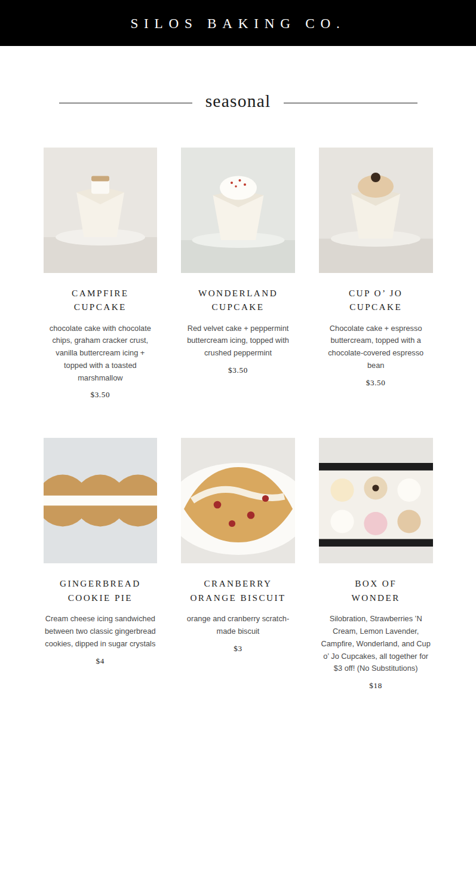Silos Baking Co.
seasonal
Campfire
Cupcake
chocolate cake with chocolate chips, graham cracker crust, vanilla buttercream icing + topped with a toasted marshmallow
$3.50
Wonderland
Cupcake
Red velvet cake + peppermint buttercream icing, topped with crushed peppermint
$3.50
Cup o’ Jo
Cupcake
Chocolate cake + espresso buttercream, topped with a chocolate-covered espresso bean
$3.50
Gingerbread
Cookie Pie
Cream cheese icing sandwiched between two classic gingerbread cookies, dipped in sugar crystals
$4
Cranberry
Orange Biscuit
orange and cranberry scratch-made biscuit
$3
Box of
Wonder
Silobration, Strawberries ’N Cream, Lemon Lavender, Campfire, Wonderland, and Cup o’ Jo Cupcakes, all together for $3 off! (No Substitutions)
$18